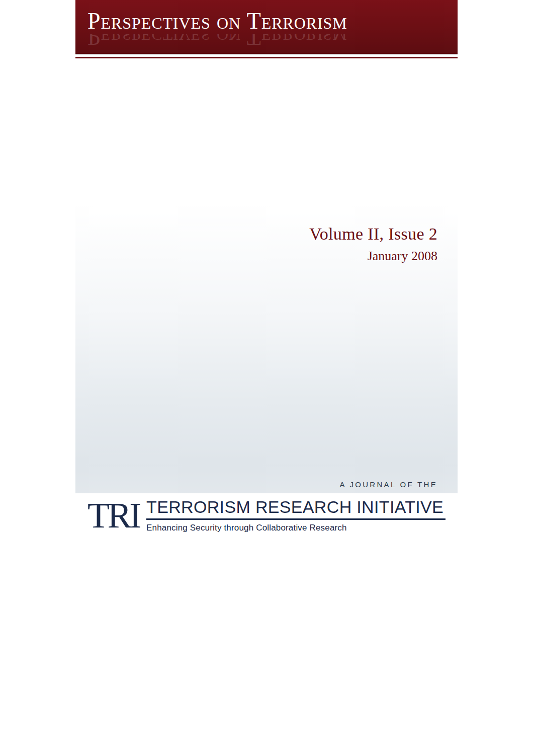Perspectives on Terrorism
Perspectives on Terrorism
Volume II, Issue 2
January 2008
A Journal of the
TRI
Terrorism Research Initiative
Enhancing Security through Collaborative Research